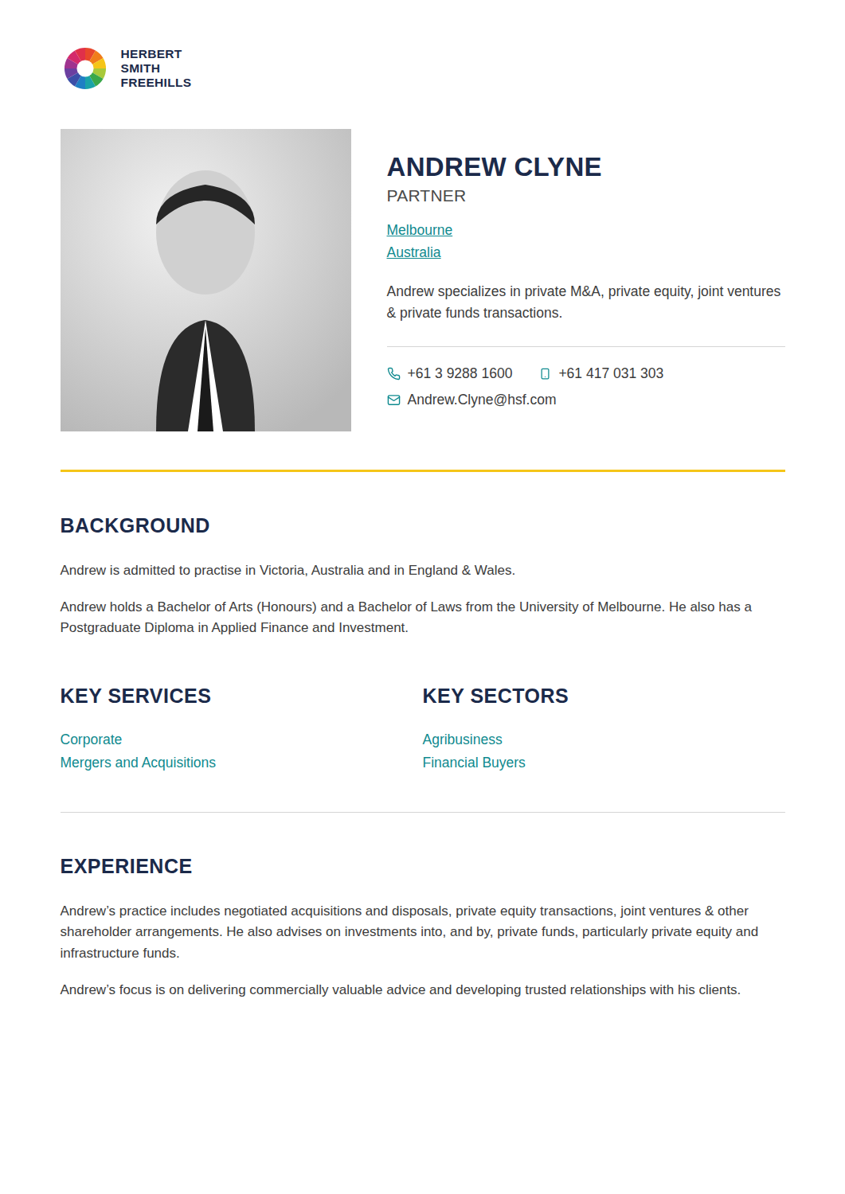Herbert
Smith
Freehills
ANDREW CLYNE
PARTNER
Melbourne Australia
Andrew specializes in private M&A, private equity, joint ventures & private funds transactions.
+61 3 9288 1600 +61 417 031 303
Andrew.Clyne@hsf.com
Background
Andrew is admitted to practise in Victoria, Australia and in England & Wales.
Andrew holds a Bachelor of Arts (Honours) and a Bachelor of Laws from the University of Melbourne. He also has a Postgraduate Diploma in Applied Finance and Investment.
Key Services
Corporate
Mergers and Acquisitions
Key Sectors
Agribusiness
Financial Buyers
Experience
Andrew’s practice includes negotiated acquisitions and disposals, private equity transactions, joint ventures & other shareholder arrangements. He also advises on investments into, and by, private funds, particularly private equity and infrastructure funds.
Andrew’s focus is on delivering commercially valuable advice and developing trusted relationships with his clients.